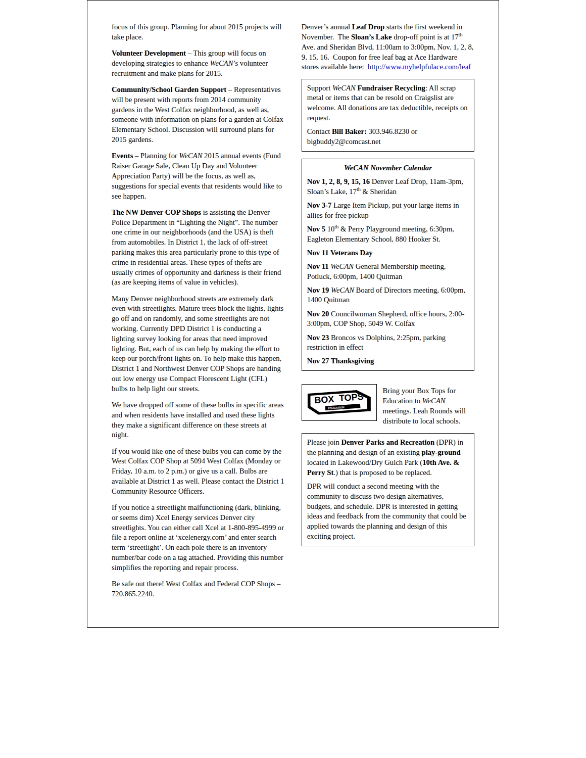focus of this group. Planning for about 2015 projects will take place.
Volunteer Development – This group will focus on developing strategies to enhance WeCAN’s volunteer recruitment and make plans for 2015.
Community/School Garden Support – Representatives will be present with reports from 2014 community gardens in the West Colfax neighborhood, as well as, someone with information on plans for a garden at Colfax Elementary School. Discussion will surround plans for 2015 gardens.
Events – Planning for WeCAN 2015 annual events (Fund Raiser Garage Sale, Clean Up Day and Volunteer Appreciation Party) will be the focus, as well as, suggestions for special events that residents would like to see happen.
The NW Denver COP Shops is assisting the Denver Police Department in “Lighting the Night”. The number one crime in our neighborhoods (and the USA) is theft from automobiles. In District 1, the lack of off-street parking makes this area particularly prone to this type of crime in residential areas. These types of thefts are usually crimes of opportunity and darkness is their friend (as are keeping items of value in vehicles).
Many Denver neighborhood streets are extremely dark even with streetlights. Mature trees block the lights, lights go off and on randomly, and some streetlights are not working. Currently DPD District 1 is conducting a lighting survey looking for areas that need improved lighting. But, each of us can help by making the effort to keep our porch/front lights on. To help make this happen, District 1 and Northwest Denver COP Shops are handing out low energy use Compact Florescent Light (CFL) bulbs to help light our streets.
We have dropped off some of these bulbs in specific areas and when residents have installed and used these lights they make a significant difference on these streets at night.
If you would like one of these bulbs you can come by the West Colfax COP Shop at 5094 West Colfax (Monday or Friday, 10 a.m. to 2 p.m.) or give us a call. Bulbs are available at District 1 as well. Please contact the District 1 Community Resource Officers.
If you notice a streetlight malfunctioning (dark, blinking, or seems dim) Xcel Energy services Denver city streetlights. You can either call Xcel at 1-800-895-4999 or file a report online at ‘xcelenergy.com’ and enter search term ‘streetlight’. On each pole there is an inventory number/bar code on a tag attached. Providing this number simplifies the reporting and repair process.
Be safe out there! West Colfax and Federal COP Shops – 720.865.2240.
Denver’s annual Leaf Drop starts the first weekend in November. The Sloan’s Lake drop-off point is at 17th Ave. and Sheridan Blvd, 11:00am to 3:00pm, Nov. 1, 2, 8, 9, 15, 16. Coupon for free leaf bag at Ace Hardware stores available here: http://www.myhelpfulace.com/leaf
Support WeCAN Fundraiser Recycling: All scrap metal or items that can be resold on Craigslist are welcome. All donations are tax deductible, receipts on request.
Contact Bill Baker: 303.946.8230 or bigbuddy2@comcast.net
WeCAN November Calendar
Nov 1, 2, 8, 9, 15, 16 Denver Leaf Drop, 11am-3pm, Sloan’s Lake, 17th & Sheridan
Nov 3-7 Large Item Pickup, put your large items in allies for free pickup
Nov 5 10th & Perry Playground meeting, 6:30pm, Eagleton Elementary School, 880 Hooker St.
Nov 11 Veterans Day
Nov 11 WeCAN General Membership meeting, Potluck, 6:00pm, 1400 Quitman
Nov 19 WeCAN Board of Directors meeting, 6:00pm, 1400 Quitman
Nov 20 Councilwoman Shepherd, office hours, 2:00-3:00pm, COP Shop, 5049 W. Colfax
Nov 23 Broncos vs Dolphins, 2:25pm, parking restriction in effect
Nov 27 Thanksgiving
BOX TOPS EDUCATION
Bring your Box Tops for Education to WeCAN meetings. Leah Rounds will distribute to local schools.
Please join Denver Parks and Recreation (DPR) in the planning and design of an existing play-ground located in Lakewood/Dry Gulch Park (10th Ave. & Perry St.) that is proposed to be replaced.
DPR will conduct a second meeting with the community to discuss two design alternatives, budgets, and schedule. DPR is interested in getting ideas and feedback from the community that could be applied towards the planning and design of this exciting project.